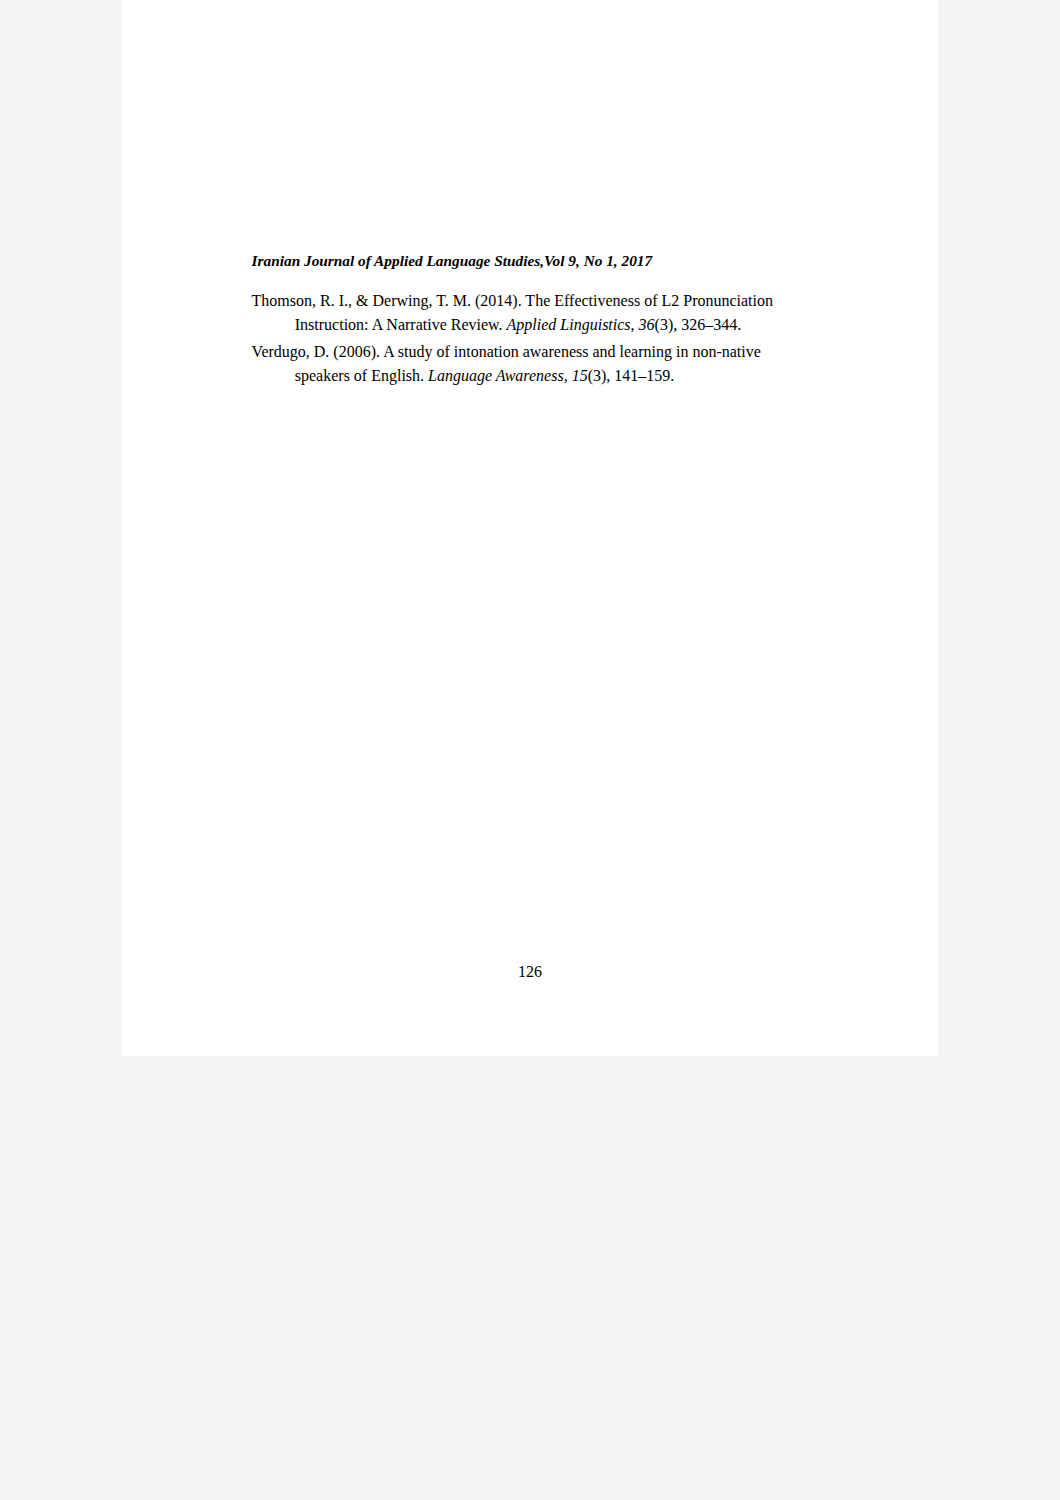Iranian Journal of Applied Language Studies,Vol 9, No 1, 2017
Thomson, R. I., & Derwing, T. M. (2014). The Effectiveness of L2 Pronunciation Instruction: A Narrative Review. Applied Linguistics, 36(3), 326–344.
Verdugo, D. (2006). A study of intonation awareness and learning in non-native speakers of English. Language Awareness, 15(3), 141–159.
126